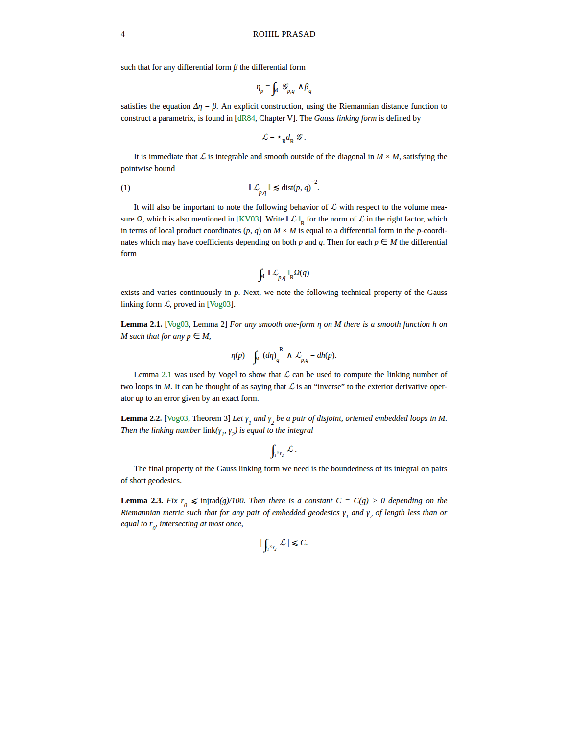4 ROHIL PRASAD
such that for any differential form β the differential form
ηp = ∫M 𝒢p,q ∧βq
satisfies the equation Δη = β. An explicit construction, using the Riemannian distance function to construct a parametrix, is found in [dR84, Chapter V]. The Gauss linking form is defined by
ℒ = ⋆RdR 𝒢 .
It is immediate that ℒ is integrable and smooth outside of the diagonal in M × M, satisfying the pointwise bound
(1) ‖ ℒp,q ‖ ≲ dist(p, q)−2.
It will also be important to note the following behavior of ℒ with respect to the volume measure Ω, which is also mentioned in [KV03]. Write ‖ ℒ ‖R for the norm of ℒ in the right factor, which in terms of local product coordinates (p, q) on M × M is equal to a differential form in the p-coordinates which may have coefficients depending on both p and q. Then for each p ∈ M the differential form
∫M ‖ ℒp,q ‖RΩ(q)
exists and varies continuously in p. Next, we note the following technical property of the Gauss linking form ℒ, proved in [Vog03].
Lemma 2.1. [Vog03, Lemma 2] For any smooth one-form η on M there is a smooth function h on M such that for any p ∈ M,
η(p) − ∫M (dη)qR ∧ ℒp,q = dh(p).
Lemma 2.1 was used by Vogel to show that ℒ can be used to compute the linking number of two loops in M. It can be thought of as saying that ℒ is an “inverse” to the exterior derivative operator up to an error given by an exact form.
Lemma 2.2. [Vog03, Theorem 3] Let γ1 and γ2 be a pair of disjoint, oriented embedded loops in M. Then the linking number link(γ1, γ2) is equal to the integral
∫γ1×γ2 ℒ .
The final property of the Gauss linking form we need is the boundedness of its integral on pairs of short geodesics.
Lemma 2.3. Fix r0 ⩽ injrad(g)/100. Then there is a constant C = C(g) > 0 depending on the Riemannian metric such that for any pair of embedded geodesics γ1 and γ2 of length less than or equal to r0, intersecting at most once,
| ∫γ1×γ2 ℒ | ⩽ C.